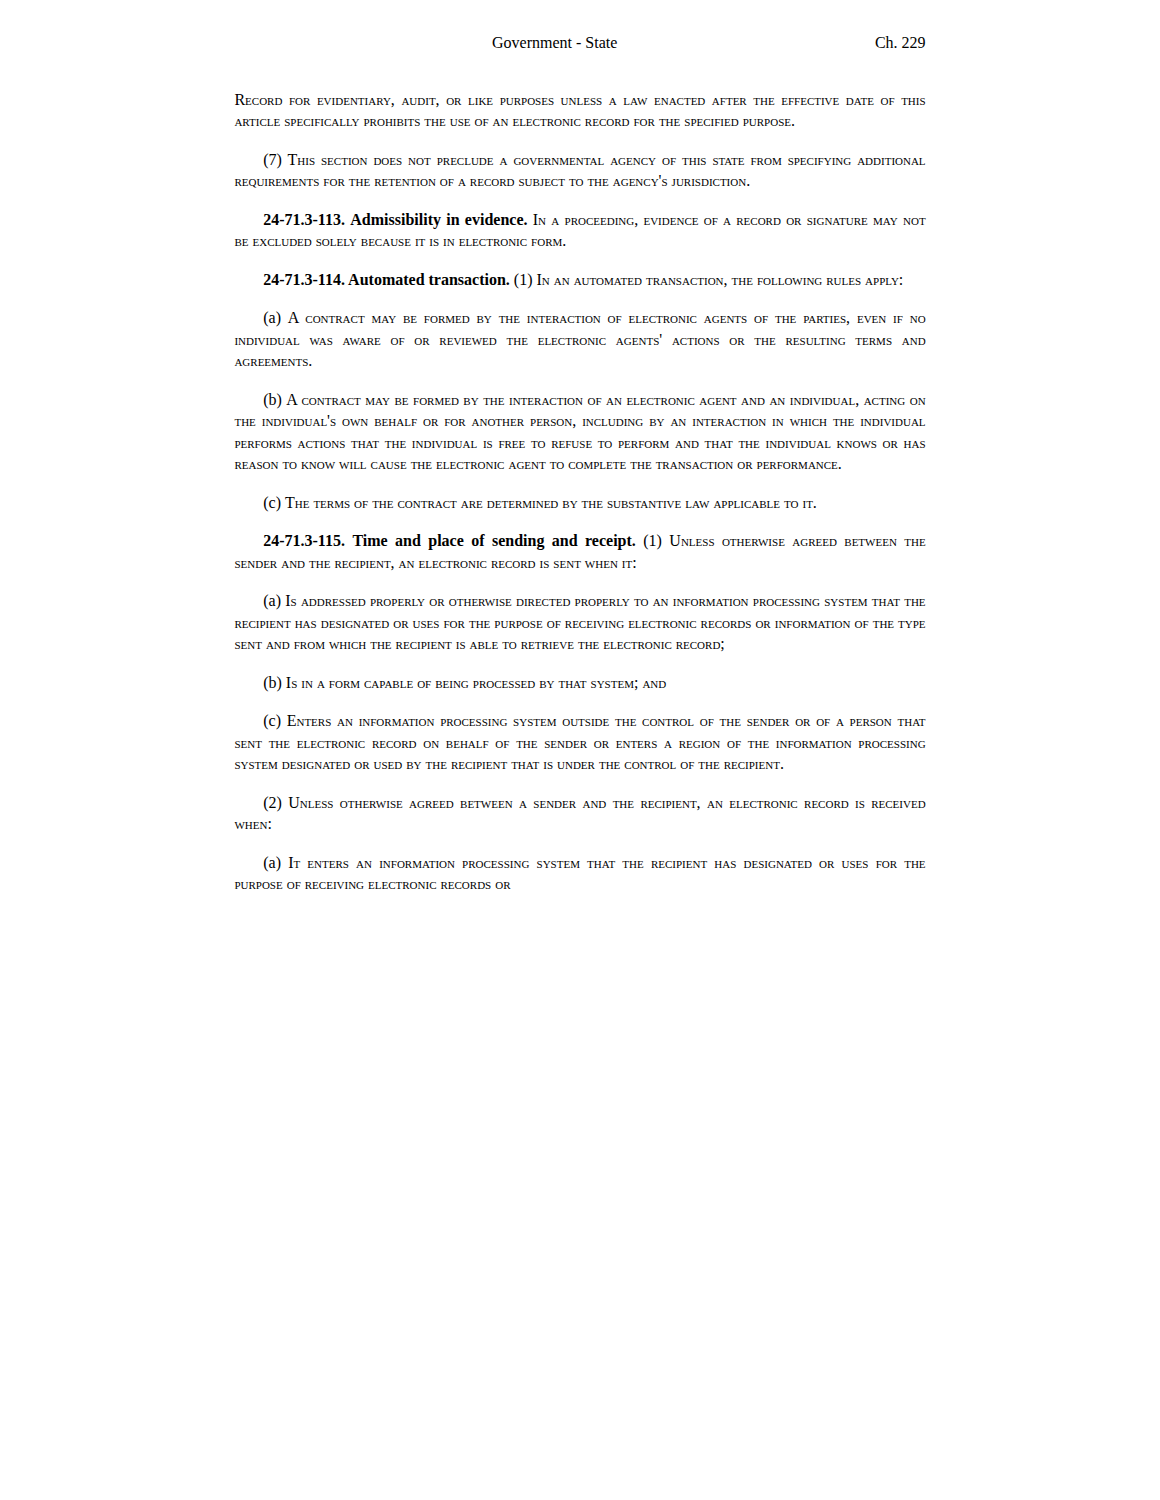Government - State
Ch. 229
Record for evidentiary, audit, or like purposes unless a law enacted after the effective date of this article specifically prohibits the use of an electronic record for the specified purpose.
(7) This section does not preclude a governmental agency of this state from specifying additional requirements for the retention of a record subject to the agency's jurisdiction.
24-71.3-113. Admissibility in evidence. In a proceeding, evidence of a record or signature may not be excluded solely because it is in electronic form.
24-71.3-114. Automated transaction. (1) In an automated transaction, the following rules apply:
(a) A contract may be formed by the interaction of electronic agents of the parties, even if no individual was aware of or reviewed the electronic agents' actions or the resulting terms and agreements.
(b) A contract may be formed by the interaction of an electronic agent and an individual, acting on the individual's own behalf or for another person, including by an interaction in which the individual performs actions that the individual is free to refuse to perform and that the individual knows or has reason to know will cause the electronic agent to complete the transaction or performance.
(c) The terms of the contract are determined by the substantive law applicable to it.
24-71.3-115. Time and place of sending and receipt. (1) Unless otherwise agreed between the sender and the recipient, an electronic record is sent when it:
(a) Is addressed properly or otherwise directed properly to an information processing system that the recipient has designated or uses for the purpose of receiving electronic records or information of the type sent and from which the recipient is able to retrieve the electronic record;
(b) Is in a form capable of being processed by that system; and
(c) Enters an information processing system outside the control of the sender or of a person that sent the electronic record on behalf of the sender or enters a region of the information processing system designated or used by the recipient that is under the control of the recipient.
(2) Unless otherwise agreed between a sender and the recipient, an electronic record is received when:
(a) It enters an information processing system that the recipient has designated or uses for the purpose of receiving electronic records or